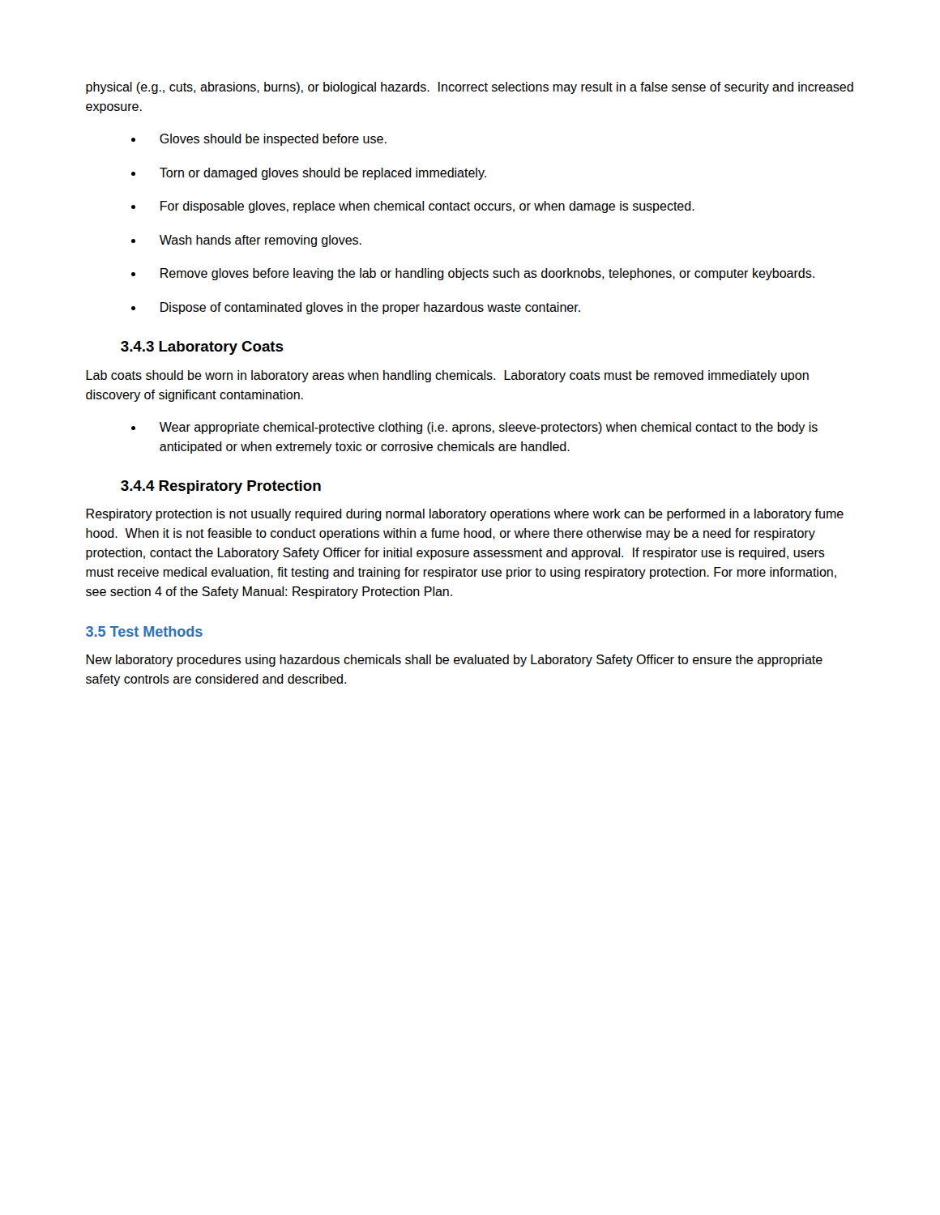physical (e.g., cuts, abrasions, burns), or biological hazards. Incorrect selections may result in a false sense of security and increased exposure.
Gloves should be inspected before use.
Torn or damaged gloves should be replaced immediately.
For disposable gloves, replace when chemical contact occurs, or when damage is suspected.
Wash hands after removing gloves.
Remove gloves before leaving the lab or handling objects such as doorknobs, telephones, or computer keyboards.
Dispose of contaminated gloves in the proper hazardous waste container.
3.4.3 Laboratory Coats
Lab coats should be worn in laboratory areas when handling chemicals. Laboratory coats must be removed immediately upon discovery of significant contamination.
Wear appropriate chemical-protective clothing (i.e. aprons, sleeve-protectors) when chemical contact to the body is anticipated or when extremely toxic or corrosive chemicals are handled.
3.4.4 Respiratory Protection
Respiratory protection is not usually required during normal laboratory operations where work can be performed in a laboratory fume hood. When it is not feasible to conduct operations within a fume hood, or where there otherwise may be a need for respiratory protection, contact the Laboratory Safety Officer for initial exposure assessment and approval. If respirator use is required, users must receive medical evaluation, fit testing and training for respirator use prior to using respiratory protection. For more information, see section 4 of the Safety Manual: Respiratory Protection Plan.
3.5 Test Methods
New laboratory procedures using hazardous chemicals shall be evaluated by Laboratory Safety Officer to ensure the appropriate safety controls are considered and described.